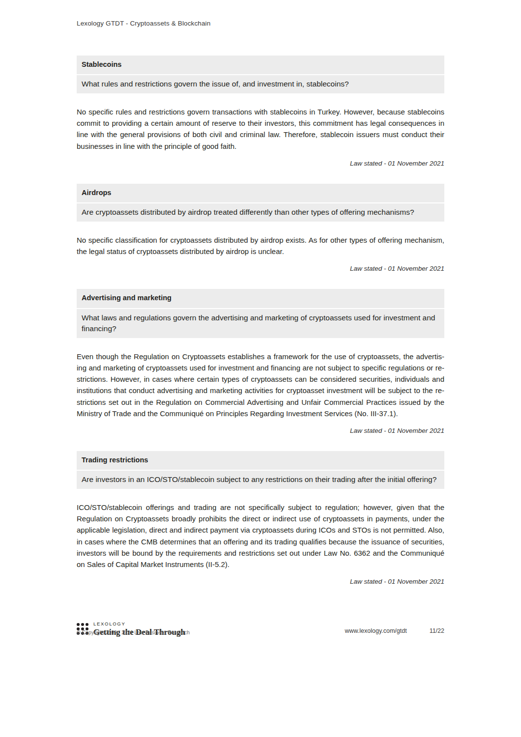Lexology GTDT - Cryptoassets & Blockchain
Stablecoins
What rules and restrictions govern the issue of, and investment in, stablecoins?
No specific rules and restrictions govern transactions with stablecoins in Turkey. However, because stablecoins commit to providing a certain amount of reserve to their investors, this commitment has legal consequences in line with the general provisions of both civil and criminal law. Therefore, stablecoin issuers must conduct their businesses in line with the principle of good faith.
Law stated - 01 November 2021
Airdrops
Are cryptoassets distributed by airdrop treated differently than other types of offering mechanisms?
No specific classification for cryptoassets distributed by airdrop exists. As for other types of offering mechanism, the legal status of cryptoassets distributed by airdrop is unclear.
Law stated - 01 November 2021
Advertising and marketing
What laws and regulations govern the advertising and marketing of cryptoassets used for investment and financing?
Even though the Regulation on Cryptoassets establishes a framework for the use of cryptoassets, the advertising and marketing of cryptoassets used for investment and financing are not subject to specific regulations or restrictions. However, in cases where certain types of cryptoassets can be considered securities, individuals and institutions that conduct advertising and marketing activities for cryptoasset investment will be subject to the restrictions set out in the Regulation on Commercial Advertising and Unfair Commercial Practices issued by the Ministry of Trade and the Communiqué on Principles Regarding Investment Services (No. III-37.1).
Law stated - 01 November 2021
Trading restrictions
Are investors in an ICO/STO/stablecoin subject to any restrictions on their trading after the initial offering?
ICO/STO/stablecoin offerings and trading are not specifically subject to regulation; however, given that the Regulation on Cryptoassets broadly prohibits the direct or indirect use of cryptoassets in payments, under the applicable legislation, direct and indirect payment via cryptoassets during ICOs and STOs is not permitted. Also, in cases where the CMB determines that an offering and its trading qualifies because the issuance of securities, investors will be bound by the requirements and restrictions set out under Law No. 6362 and the Communiqué on Sales of Capital Market Instruments (II-5.2).
Law stated - 01 November 2021
Lexology
Getting the Deal Through
www.lexology.com/gtdt 11/22
© Copyright 2006 - 2021 Law Business Research